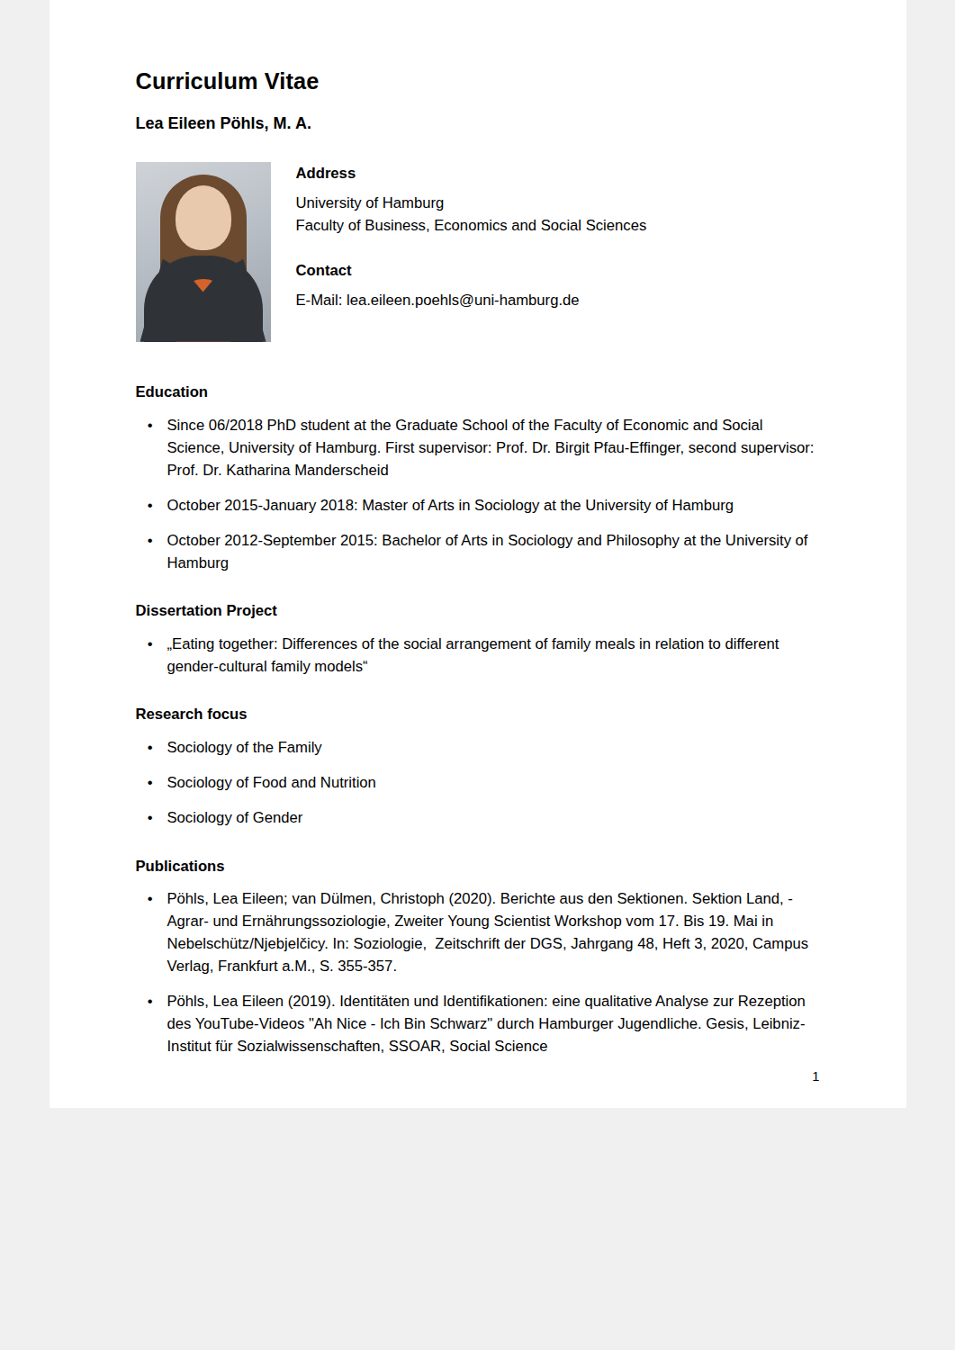Curriculum Vitae
Lea Eileen Pöhls, M. A.
Address
University of Hamburg
Faculty of Business, Economics and Social Sciences
Contact
E-Mail: lea.eileen.poehls@uni-hamburg.de
Education
Since 06/2018 PhD student at the Graduate School of the Faculty of Economic and Social Science, University of Hamburg. First supervisor: Prof. Dr. Birgit Pfau-Effinger, second supervisor: Prof. Dr. Katharina Manderscheid
October 2015-January 2018: Master of Arts in Sociology at the University of Hamburg
October 2012-September 2015: Bachelor of Arts in Sociology and Philosophy at the University of Hamburg
Dissertation Project
„Eating together: Differences of the social arrangement of family meals in relation to different gender-cultural family models“
Research focus
Sociology of the Family
Sociology of Food and Nutrition
Sociology of Gender
Publications
Pöhls, Lea Eileen; van Dülmen, Christoph (2020). Berichte aus den Sektionen. Sektion Land, -Agrar- und Ernährungssoziologie, Zweiter Young Scientist Workshop vom 17. Bis 19. Mai in Nebelschütz/Njebjelčicy. In: Soziologie, Zeitschrift der DGS, Jahrgang 48, Heft 3, 2020, Campus Verlag, Frankfurt a.M., S. 355-357.
Pöhls, Lea Eileen (2019). Identitäten und Identifikationen: eine qualitative Analyse zur Rezeption des YouTube-Videos "Ah Nice - Ich Bin Schwarz" durch Hamburger Jugendliche. Gesis, Leibniz-Institut für Sozialwissenschaften, SSOAR, Social Science
1